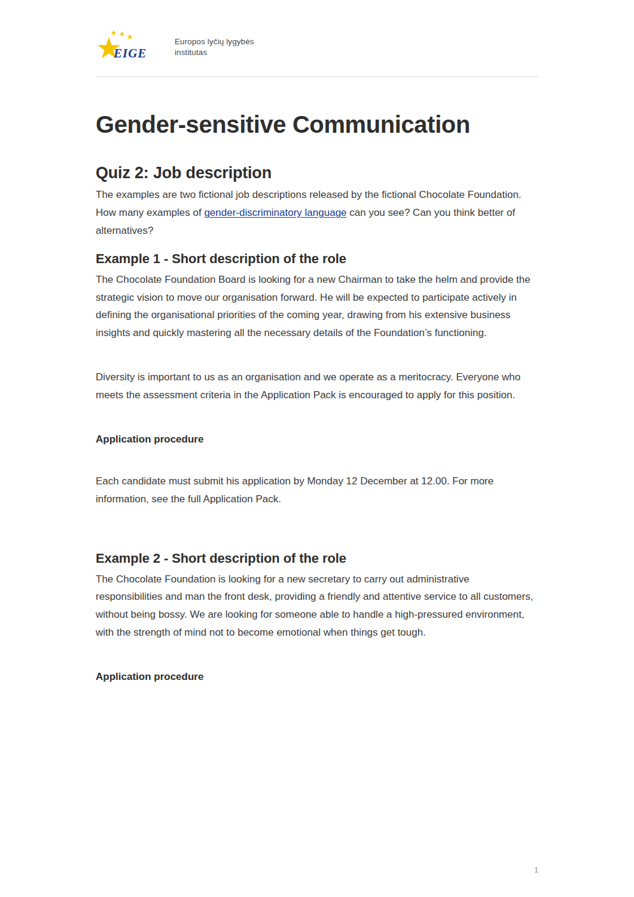EIGE
Europos lyčių lygybės
institutas
Gender-sensitive Communication
Quiz 2: Job description
The examples are two fictional job descriptions released by the fictional Chocolate Foundation. How many examples of gender-discriminatory language can you see? Can you think better of alternatives?
Example 1 - Short description of the role
The Chocolate Foundation Board is looking for a new Chairman to take the helm and provide the strategic vision to move our organisation forward. He will be expected to participate actively in defining the organisational priorities of the coming year, drawing from his extensive business insights and quickly mastering all the necessary details of the Foundation’s functioning.
Diversity is important to us as an organisation and we operate as a meritocracy. Everyone who meets the assessment criteria in the Application Pack is encouraged to apply for this position.
Application procedure
Each candidate must submit his application by Monday 12 December at 12.00. For more information, see the full Application Pack.
Example 2 - Short description of the role
The Chocolate Foundation is looking for a new secretary to carry out administrative responsibilities and man the front desk, providing a friendly and attentive service to all customers, without being bossy. We are looking for someone able to handle a high-pressured environment, with the strength of mind not to become emotional when things get tough.
Application procedure
1